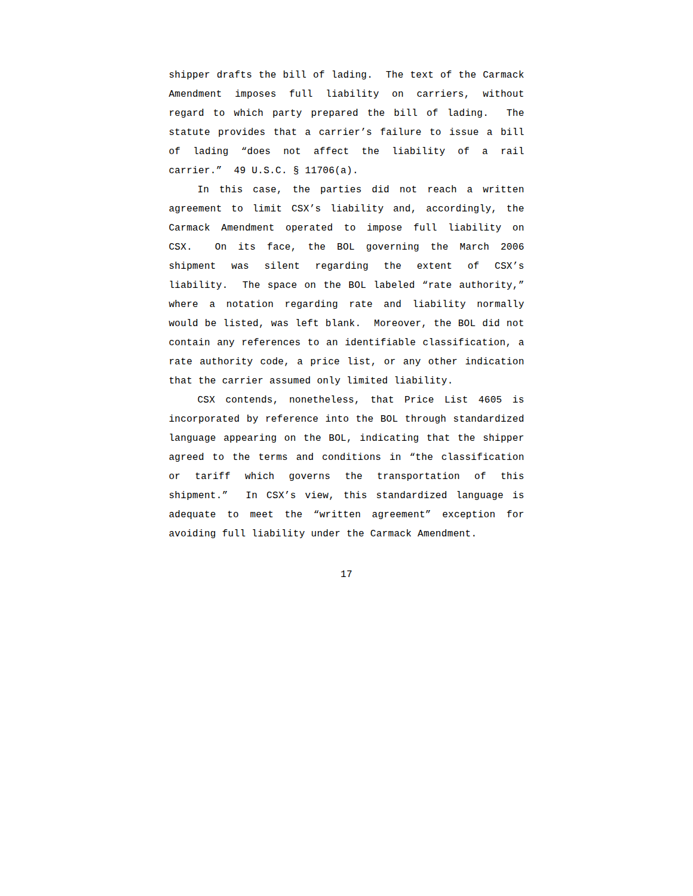shipper drafts the bill of lading. The text of the Carmack Amendment imposes full liability on carriers, without regard to which party prepared the bill of lading. The statute provides that a carrier’s failure to issue a bill of lading “does not affect the liability of a rail carrier.” 49 U.S.C. § 11706(a).
In this case, the parties did not reach a written agreement to limit CSX’s liability and, accordingly, the Carmack Amendment operated to impose full liability on CSX. On its face, the BOL governing the March 2006 shipment was silent regarding the extent of CSX’s liability. The space on the BOL labeled “rate authority,” where a notation regarding rate and liability normally would be listed, was left blank. Moreover, the BOL did not contain any references to an identifiable classification, a rate authority code, a price list, or any other indication that the carrier assumed only limited liability.
CSX contends, nonetheless, that Price List 4605 is incorporated by reference into the BOL through standardized language appearing on the BOL, indicating that the shipper agreed to the terms and conditions in “the classification or tariff which governs the transportation of this shipment.” In CSX’s view, this standardized language is adequate to meet the “written agreement” exception for avoiding full liability under the Carmack Amendment.
17